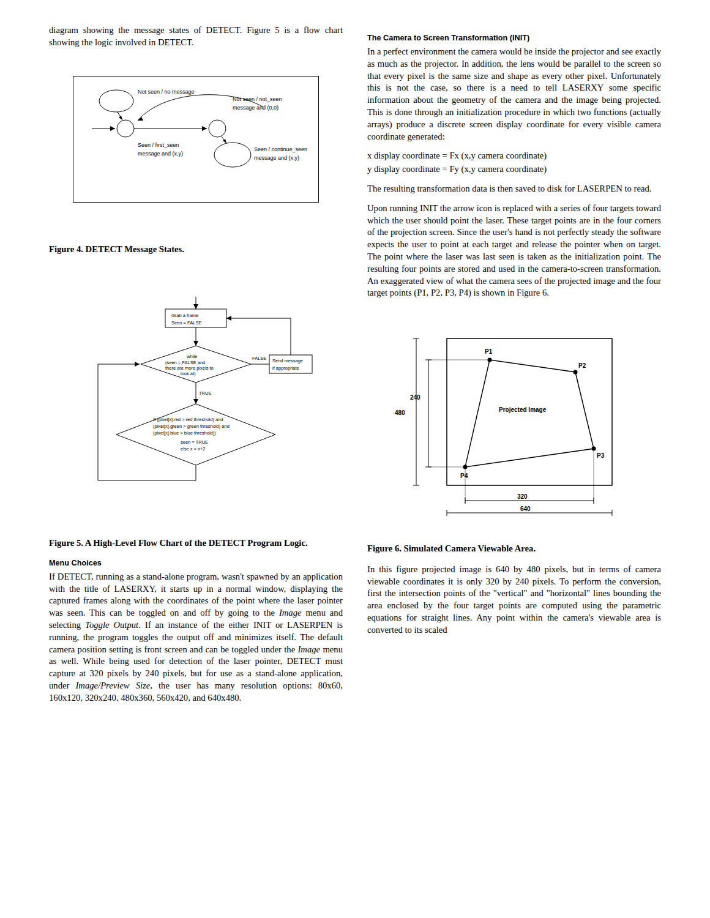diagram showing the message states of DETECT. Figure 5 is a flow chart showing the logic involved in DETECT.
Not seen / no message Not seen / not_seen message and (0,0) Seen / first_seen message and (x,y) Seen / continue_seen message and (x,y)
Figure 4. DETECT Message States.
Grab a frame Seen = FALSE while (seen = FALSE and there are more pixels to look at) FALSE Send message if appropriate TRUE If (pixel[x].red > red threshold) and (pixel[x].green > green threshold) and (pixel[x].blue > blue threshold)) seen = TRUE else x = x+2
Figure 5. A High-Level Flow Chart of the DETECT Program Logic.
Menu Choices
If DETECT, running as a stand-alone program, wasn't spawned by an application with the title of LASERXY, it starts up in a normal window, displaying the captured frames along with the coordinates of the point where the laser pointer was seen. This can be toggled on and off by going to the Image menu and selecting Toggle Output. If an instance of the either INIT or LASERPEN is running, the program toggles the output off and minimizes itself. The default camera position setting is front screen and can be toggled under the Image menu as well. While being used for detection of the laser pointer, DETECT must capture at 320 pixels by 240 pixels, but for use as a stand-alone application, under Image/Preview Size, the user has many resolution options: 80x60, 160x120, 320x240, 480x360, 560x420, and 640x480.
The Camera to Screen Transformation (INIT)
In a perfect environment the camera would be inside the projector and see exactly as much as the projector. In addition, the lens would be parallel to the screen so that every pixel is the same size and shape as every other pixel. Unfortunately this is not the case, so there is a need to tell LASERXY some specific information about the geometry of the camera and the image being projected. This is done through an initialization procedure in which two functions (actually arrays) produce a discrete screen display coordinate for every visible camera coordinate generated:
x display coordinate = Fx (x,y camera coordinate)
y display coordinate = Fy (x,y camera coordinate)
The resulting transformation data is then saved to disk for LASERPEN to read.
Upon running INIT the arrow icon is replaced with a series of four targets toward which the user should point the laser. These target points are in the four corners of the projection screen. Since the user's hand is not perfectly steady the software expects the user to point at each target and release the pointer when on target. The point where the laser was last seen is taken as the initialization point. The resulting four points are stored and used in the camera-to-screen transformation. An exaggerated view of what the camera sees of the projected image and the four target points (P1, P2, P3, P4) is shown in Figure 6.
P1 P2 P3 P4 Projected Image 240 480 320 640
Figure 6. Simulated Camera Viewable Area.
In this figure projected image is 640 by 480 pixels, but in terms of camera viewable coordinates it is only 320 by 240 pixels. To perform the conversion, first the intersection points of the "vertical" and "horizontal" lines bounding the area enclosed by the four target points are computed using the parametric equations for straight lines. Any point within the camera's viewable area is converted to its scaled